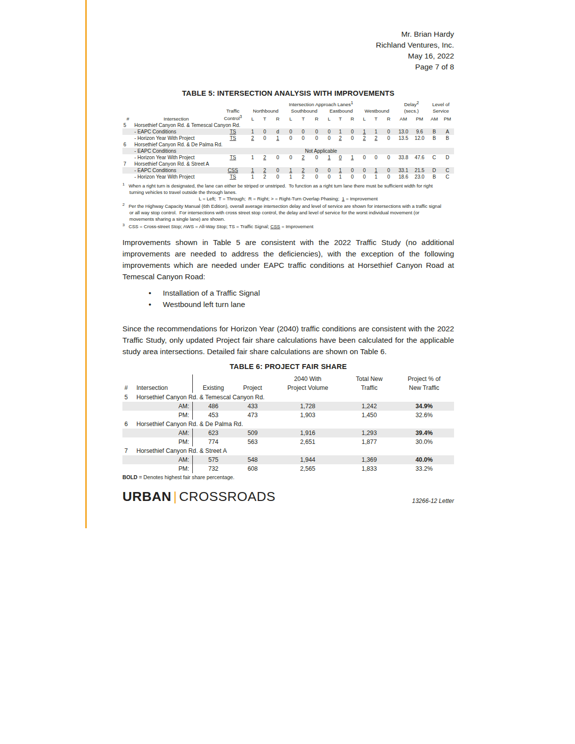Mr. Brian Hardy
Richland Ventures, Inc.
May 16, 2022
Page 7 of 8
TABLE 5: INTERSECTION ANALYSIS WITH IMPROVEMENTS
| | | Intersection Approach Lanes 1 | Delay 2 | Level of |
| | Traffic | Northbound | Southbound | Eastbound | Westbound | (secs.) | Service |
| # | Intersection | Control 3 | L | T | R | L | T | R | L | T | R | L | T | R | AM | PM | AM | PM |
| 5 | Horsethief Canyon Rd. & Temescal Canyon Rd. |
| | - EAPC Conditions | TS | 1 | 0 | d | 0 | 0 | 0 | 0 | 1 | 0 | 1 | 1 | 0 | 13.0 | 9.6 | B | A |
| | - Horizon Year With Project | TS | 2 | 0 | 1 | 0 | 0 | 0 | 0 | 2 | 0 | 2 | 2 | 0 | 13.5 | 12.0 | B | B |
| 6 | Horsethief Canyon Rd. & De Palma Rd. |
| | - EAPC Conditions | | Not Applicable | |
| | - Horizon Year With Project | TS | 1 | 2 | 0 | 0 | 2 | 0 | 1 | 0 | 1 | 0 | 0 | 0 | 33.8 | 47.6 | C | D |
| 7 | Horsethief Canyon Rd. & Street A |
| | - EAPC Conditions | CSS | 1 | 2 | 0 | 1 | 2 | 0 | 0 | 1 | 0 | 0 | 1 | 0 | 33.1 | 21.5 | D | C |
| | - Horizon Year With Project | TS | 1 | 2 | 0 | 1 | 2 | 0 | 0 | 1 | 0 | 0 | 1 | 0 | 18.6 | 23.0 | B | C |
1 When a right turn is designated, the lane can either be striped or unstriped. To function as a right turn lane there must be sufficient width for right turning vehicles to travel outside the through lanes. L = Left; T = Through; R = Right; > = Right-Turn Overlap Phasing; 1 = Improvement 2 Per the Highway Capacity Manual (6th Edition), overall average intersection delay and level of service are shown for intersections with a traffic signal or all way stop control. For intersections with cross street stop control, the delay and level of service for the worst individual movement (or movements sharing a single lane) are shown. 3 CSS = Cross-street Stop; AWS = All-Way Stop; TS = Traffic Signal; CSS = Improvement
Improvements shown in Table 5 are consistent with the 2022 Traffic Study (no additional improvements are needed to address the deficiencies), with the exception of the following improvements which are needed under EAPC traffic conditions at Horsethief Canyon Road at Temescal Canyon Road:
Installation of a Traffic Signal
Westbound left turn lane
Since the recommendations for Horizon Year (2040) traffic conditions are consistent with the 2022 Traffic Study, only updated Project fair share calculations have been calculated for the applicable study area intersections. Detailed fair share calculations are shown on Table 6.
TABLE 6: PROJECT FAIR SHARE
| | | | 2040 With | Total New | Project % of |
| --- | --- | --- | --- | --- | --- |
| # | Intersection | Existing | Project | Project Volume | Traffic | New Traffic |
| 5 | Horsethief Canyon Rd. & Temescal Canyon Rd. |
| | AM: | 486 | 433 | 1,728 | 1,242 | 34.9% |
| | PM: | 453 | 473 | 1,903 | 1,450 | 32.6% |
| 6 | Horsethief Canyon Rd. & De Palma Rd. |
| | AM: | 623 | 509 | 1,916 | 1,293 | 39.4% |
| | PM: | 774 | 563 | 2,651 | 1,877 | 30.0% |
| 7 | Horsethief Canyon Rd. & Street A |
| | AM: | 575 | 548 | 1,944 | 1,369 | 40.0% |
| | PM: | 732 | 608 | 2,565 | 1,833 | 33.2% |
BOLD = Denotes highest fair share percentage.
URBAN|CROSSROADS
13266-12 Letter